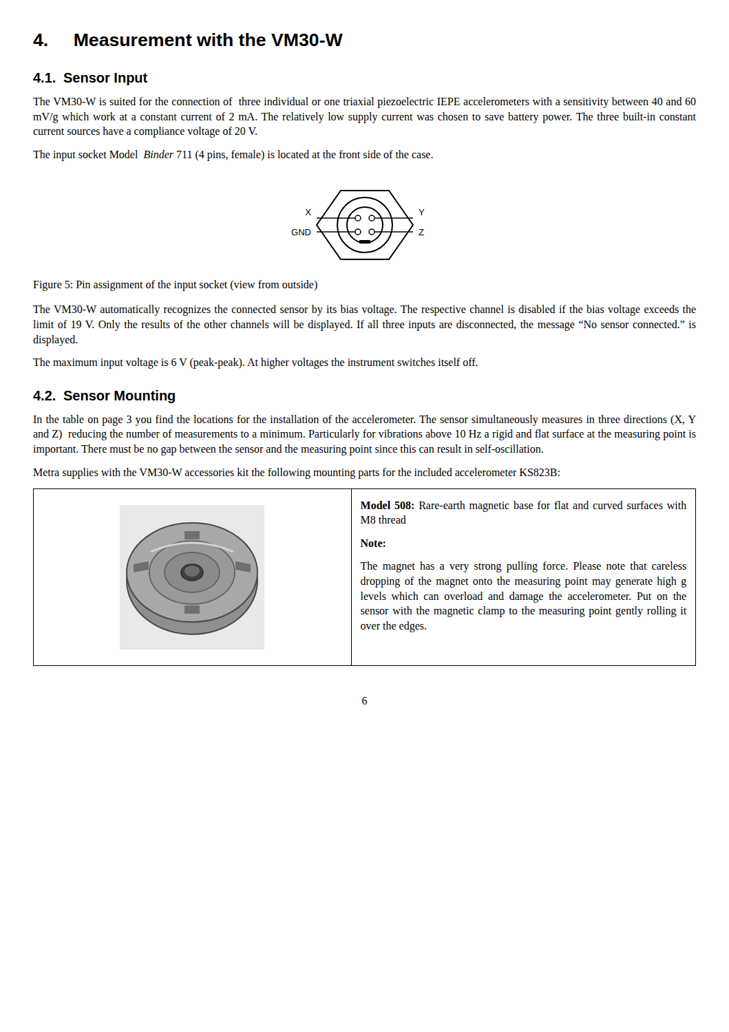4. Measurement with the VM30-W
4.1. Sensor Input
The VM30-W is suited for the connection of three individual or one triaxial piezoelectric IEPE accelerometers with a sensitivity between 40 and 60 mV/g which work at a constant current of 2 mA. The relatively low supply current was chosen to save battery power. The three built-in constant current sources have a compliance voltage of 20 V.
The input socket Model Binder 711 (4 pins, female) is located at the front side of the case.
X GND Y Z
Figure 5: Pin assignment of the input socket (view from outside)
The VM30-W automatically recognizes the connected sensor by its bias voltage. The respective channel is disabled if the bias voltage exceeds the limit of 19 V. Only the results of the other channels will be displayed. If all three inputs are disconnected, the message “No sensor connected.” is displayed.
The maximum input voltage is 6 V (peak-peak). At higher voltages the instrument switches itself off.
4.2. Sensor Mounting
In the table on page 3 you find the locations for the installation of the accelerometer. The sensor simultaneously measures in three directions (X, Y and Z) reducing the number of measurements to a minimum. Particularly for vibrations above 10 Hz a rigid and flat surface at the measuring point is important. There must be no gap between the sensor and the measuring point since this can result in self-oscillation.
Metra supplies with the VM30-W accessories kit the following mounting parts for the included accelerometer KS823B:
| | Model 508: Rare-earth magnetic base for flat and curved surfaces with M8 thread Note: The magnet has a very strong pulling force. Please note that careless dropping of the magnet onto the measuring point may generate high g levels which can overload and damage the accelerometer. Put on the sensor with the magnetic clamp to the measuring point gently rolling it over the edges. |
6